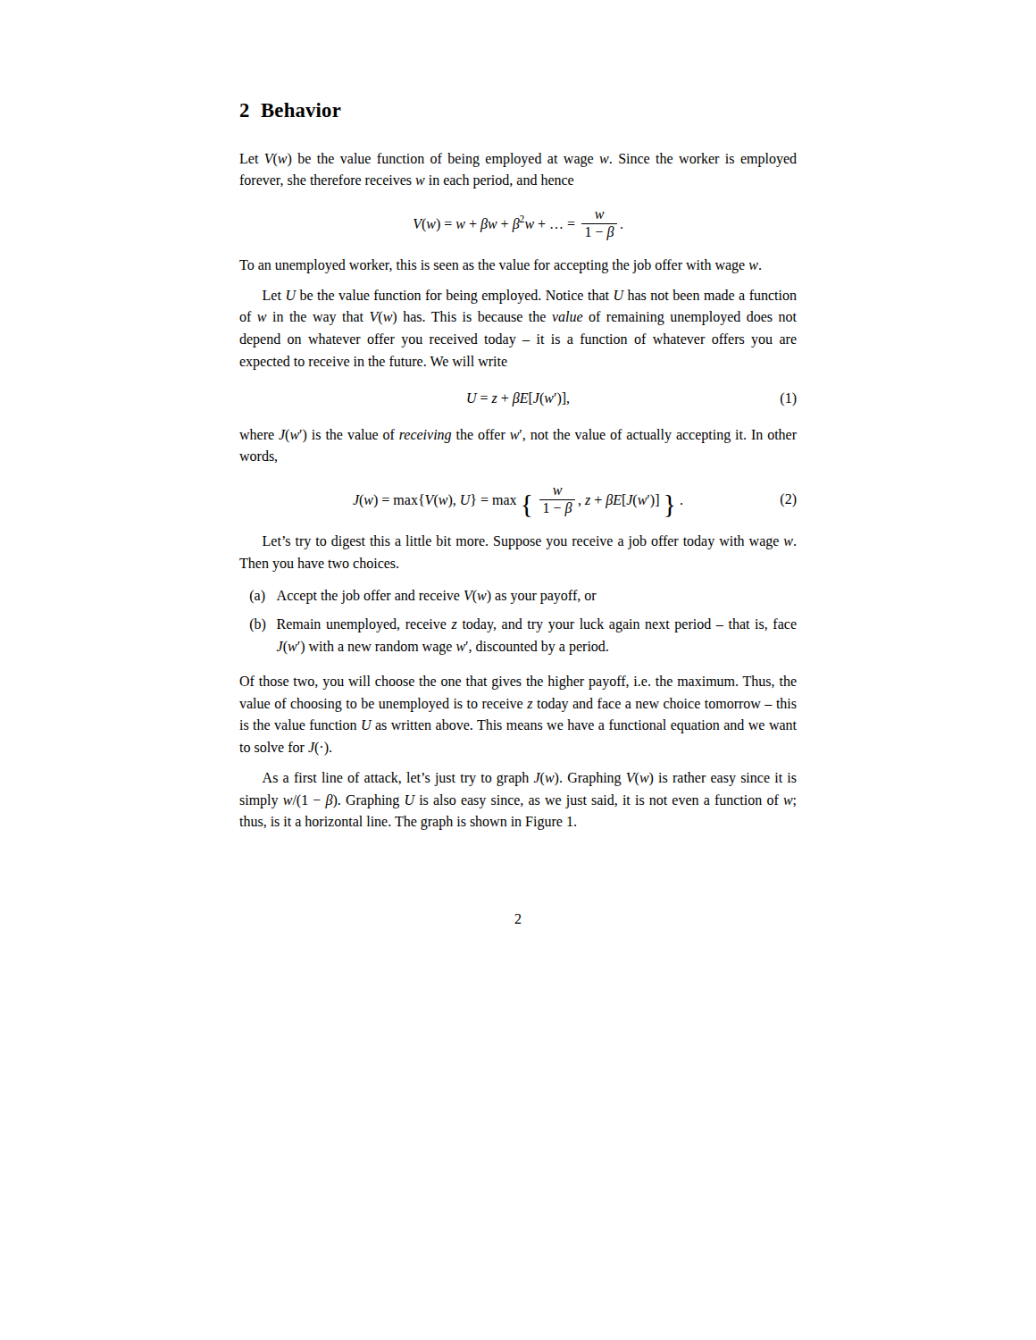2 Behavior
Let V(w) be the value function of being employed at wage w. Since the worker is employed forever, she therefore receives w in each period, and hence
V(w) = w + βw + β2w + … = w 1 − β.
To an unemployed worker, this is seen as the value for accepting the job offer with wage w.
Let U be the value function for being employed. Notice that U has not been made a function of w in the way that V(w) has. This is because the value of remaining unemployed does not depend on whatever offer you received today – it is a function of whatever offers you are expected to receive in the future. We will write
U = z + βE[J(w′)], (1)
where J(w′) is the value of receiving the offer w′, not the value of actually accepting it. In other words,
J(w) = max{V(w), U} = max { w 1 − β, z + βE[J(w′)] } . (2)
Let’s try to digest this a little bit more. Suppose you receive a job offer today with wage w. Then you have two choices.
Accept the job offer and receive V(w) as your payoff, or
Remain unemployed, receive z today, and try your luck again next period – that is, face J(w′) with a new random wage w′, discounted by a period.
Of those two, you will choose the one that gives the higher payoff, i.e. the maximum. Thus, the value of choosing to be unemployed is to receive z today and face a new choice tomorrow – this is the value function U as written above. This means we have a functional equation and we want to solve for J(·).
As a first line of attack, let’s just try to graph J(w). Graphing V(w) is rather easy since it is simply w/(1 − β). Graphing U is also easy since, as we just said, it is not even a function of w; thus, is it a horizontal line. The graph is shown in Figure 1.
2